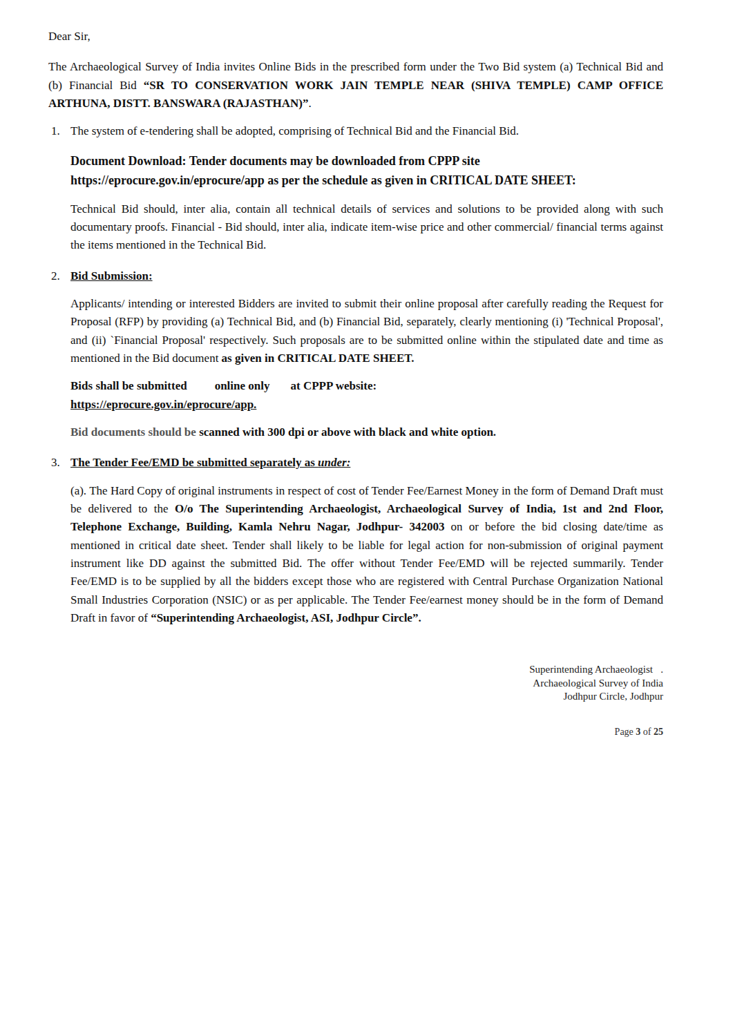Dear Sir,
The Archaeological Survey of India invites Online Bids in the prescribed form under the Two Bid system (a) Technical Bid and (b) Financial Bid “SR TO CONSERVATION WORK JAIN TEMPLE NEAR (SHIVA TEMPLE) CAMP OFFICE ARTHUNA, DISTT. BANSWARA (RAJASTHAN)”.
The system of e-tendering shall be adopted, comprising of Technical Bid and the Financial Bid.
Document Download: Tender documents may be downloaded from CPPP site https://eprocure.gov.in/eprocure/app as per the schedule as given in CRITICAL DATE SHEET:
Technical Bid should, inter alia, contain all technical details of services and solutions to be provided along with such documentary proofs. Financial - Bid should, inter alia, indicate item-wise price and other commercial/ financial terms against the items mentioned in the Technical Bid.
Bid Submission:
Applicants/ intending or interested Bidders are invited to submit their online proposal after carefully reading the Request for Proposal (RFP) by providing (a) Technical Bid, and (b) Financial Bid, separately, clearly mentioning (i) 'Technical Proposal', and (ii) `Financial Proposal' respectively. Such proposals are to be submitted online within the stipulated date and time as mentioned in the Bid document as given in CRITICAL DATE SHEET.
Bids shall be submitted online only at CPPP website:
https://eprocure.gov.in/eprocure/app.
Bid documents should be scanned with 300 dpi or above with black and white option.
The Tender Fee/EMD be submitted separately as under:
(a). The Hard Copy of original instruments in respect of cost of Tender Fee/Earnest Money in the form of Demand Draft must be delivered to the O/o The Superintending Archaeologist, Archaeological Survey of India, 1st and 2nd Floor, Telephone Exchange, Building, Kamla Nehru Nagar, Jodhpur- 342003 on or before the bid closing date/time as mentioned in critical date sheet. Tender shall likely to be liable for legal action for non-submission of original payment instrument like DD against the submitted Bid. The offer without Tender Fee/EMD will be rejected summarily. Tender Fee/EMD is to be supplied by all the bidders except those who are registered with Central Purchase Organization National Small Industries Corporation (NSIC) or as per applicable. The Tender Fee/earnest money should be in the form of Demand Draft in favor of “Superintending Archaeologist, ASI, Jodhpur Circle”.
 
Superintending Archaeologist .
Archaeological Survey of India
Jodhpur Circle, Jodhpur
Page 3 of 25